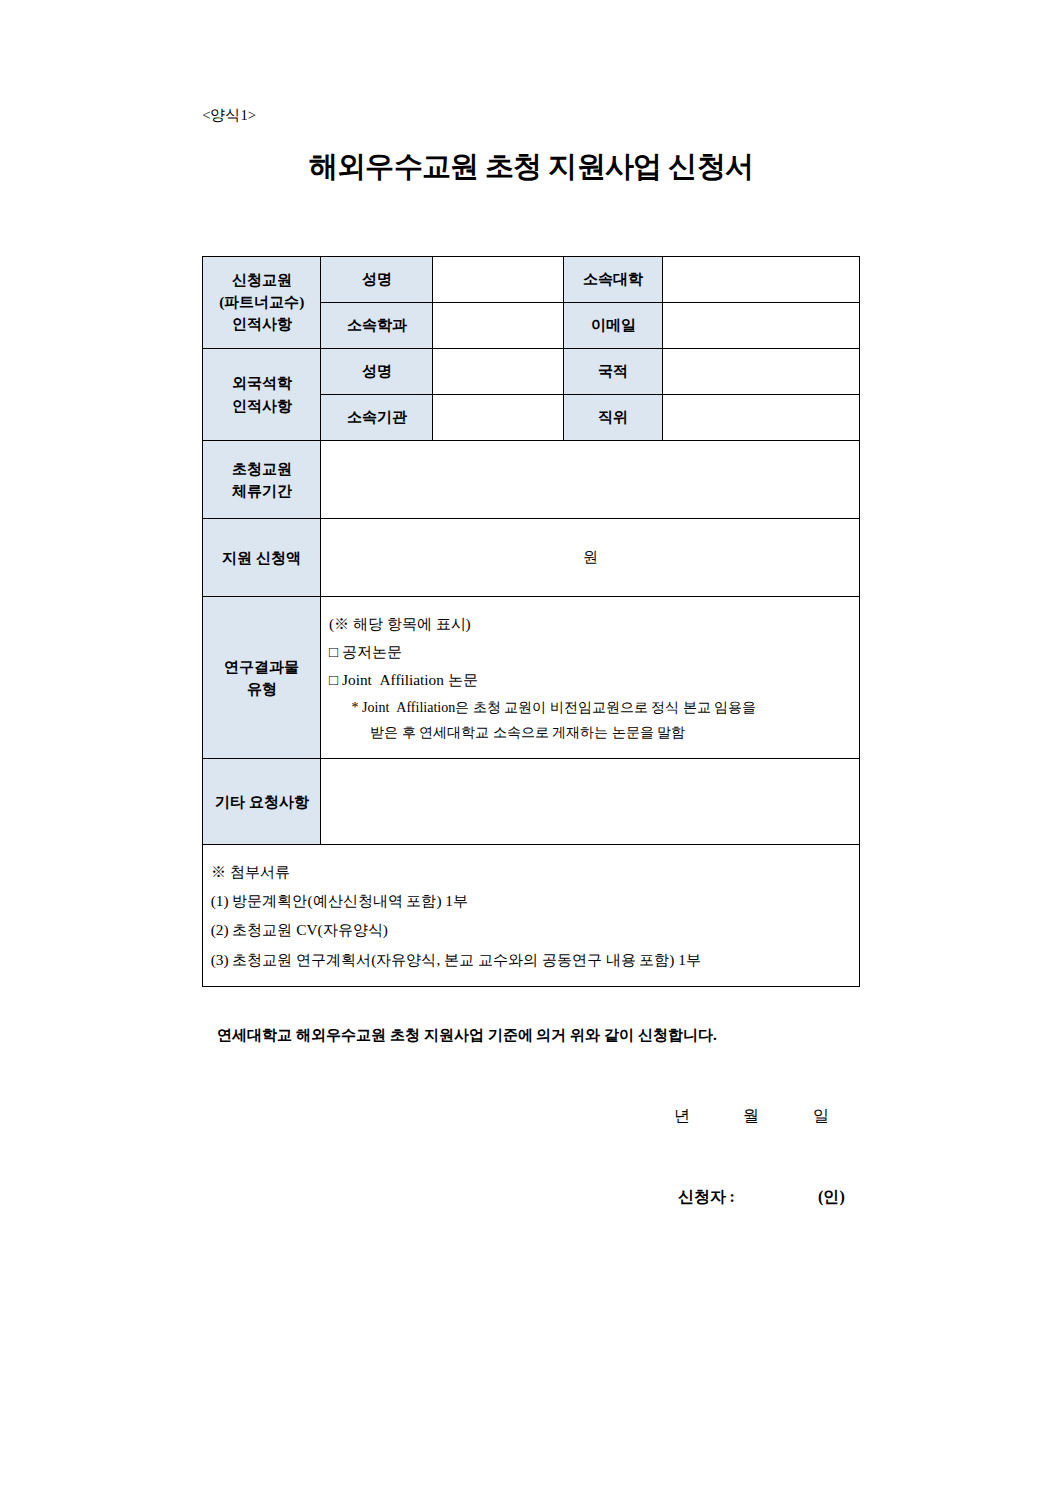<양식1>
해외우수교원 초청 지원사업 신청서
| 신청교원 (파트너교수) 인적사항 | 성명 | | 소속대학 | |
| 소속학과 | | 이메일 | |
| 외국석학 인적사항 | 성명 | | 국적 | |
| 소속기관 | | 직위 | |
| 초청교원 체류기간 | |
| 지원 신청액 | 원 |
| 연구결과물 유형 | (※ 해당 항목에 표시) □ 공저논문 □ Joint Affiliation 논문 * Joint Affiliation은 초청 교원이 비전임교원으로 정식 본교 임용을 받은 후 연세대학교 소속으로 게재하는 논문을 말함 |
| 기타 요청사항 | |
| ※ 첨부서류 (1) 방문계획안(예산신청내역 포함) 1부 (2) 초청교원 CV(자유양식) (3) 초청교원 연구계획서(자유양식, 본교 교수와의 공동연구 내용 포함) 1부 |
연세대학교 해외우수교원 초청 지원사업 기준에 의거 위와 같이 신청합니다.
년월일
신청자 :(인)